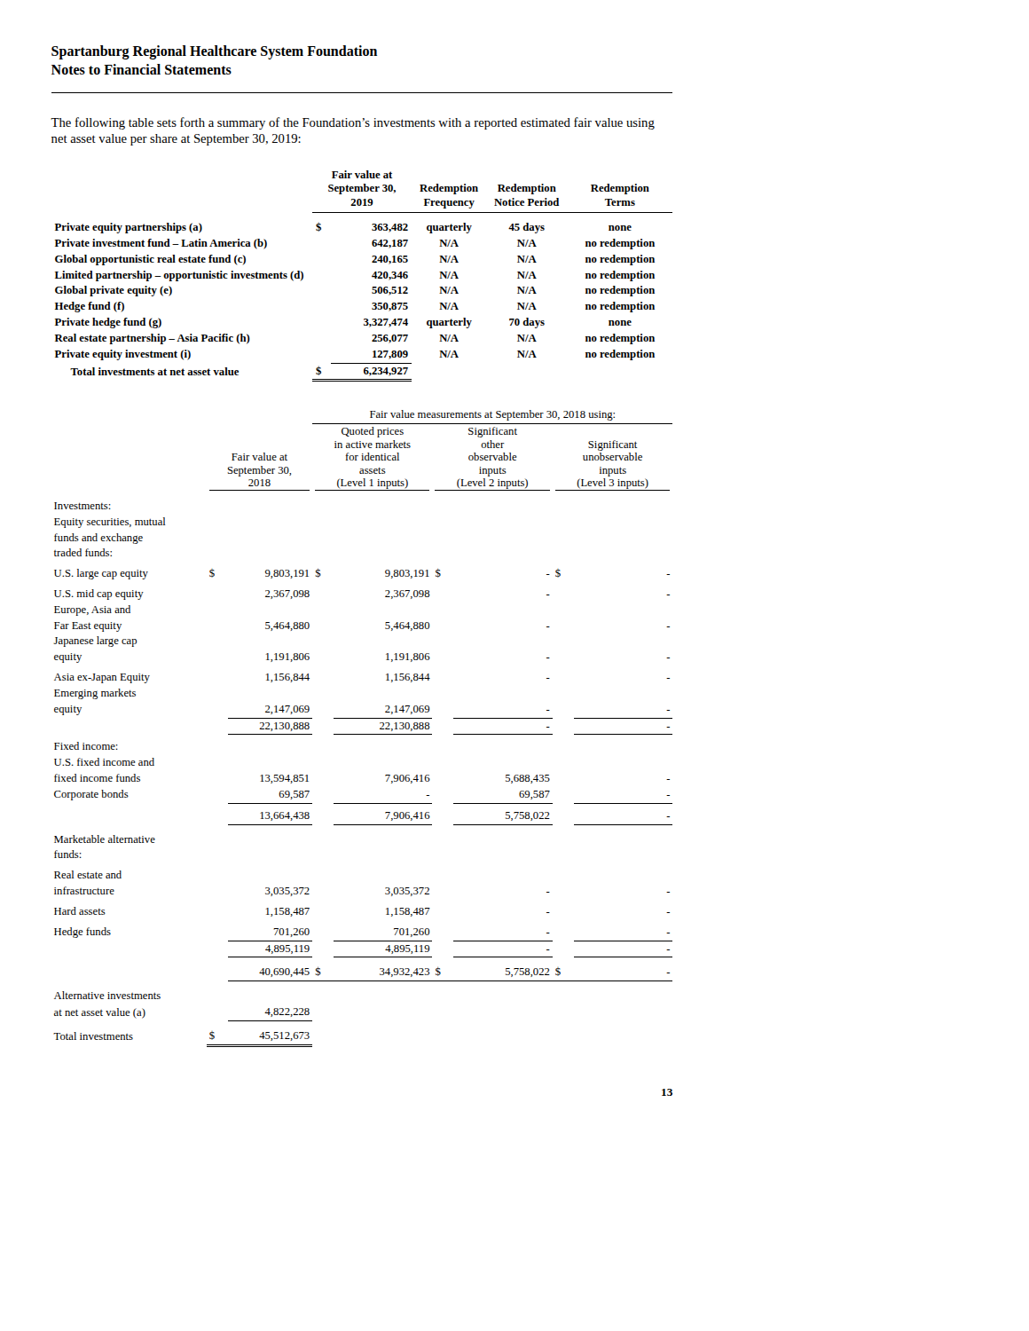Spartanburg Regional Healthcare System Foundation
Notes to Financial Statements
The following table sets forth a summary of the Foundation’s investments with a reported estimated fair value using net asset value per share at September 30, 2019:
| | Fair value at September 30, 2019 | Redemption Frequency | Redemption Notice Period | Redemption Terms |
| --- | --- | --- | --- | --- |
| Private equity partnerships (a) | $ | 363,482 | quarterly | 45 days | none |
| Private investment fund – Latin America (b) | | 642,187 | N/A | N/A | no redemption |
| Global opportunistic real estate fund (c) | | 240,165 | N/A | N/A | no redemption |
| Limited partnership – opportunistic investments (d) | | 420,346 | N/A | N/A | no redemption |
| Global private equity (e) | | 506,512 | N/A | N/A | no redemption |
| Hedge fund (f) | | 350,875 | N/A | N/A | no redemption |
| Private hedge fund (g) | | 3,327,474 | quarterly | 70 days | none |
| Real estate partnership – Asia Pacific (h) | | 256,077 | N/A | N/A | no redemption |
| Private equity investment (i) | | 127,809 | N/A | N/A | no redemption |
| Total investments at net asset value | $ | 6,234,927 | | | |
| | | | Fair value measurements at September 30, 2018 using: |
| | Fair value at September 30, 2018 | Quoted prices in active markets for identical assets (Level 1 inputs) | Significant other observable inputs (Level 2 inputs) | Significant unobservable inputs (Level 3 inputs) |
| Investments: | |
| Equity securities, mutual | |
| funds and exchange | |
| traded funds: | |
| U.S. large cap equity | $ | 9,803,191 | $ | 9,803,191 | $ | - | $ | - |
| U.S. mid cap equity | | 2,367,098 | | 2,367,098 | | - | | - |
| Europe, Asia and | |
| Far East equity | | 5,464,880 | | 5,464,880 | | - | | - |
| Japanese large cap | |
| equity | | 1,191,806 | | 1,191,806 | | - | | - |
| Asia ex-Japan Equity | | 1,156,844 | | 1,156,844 | | - | | - |
| Emerging markets | |
| equity | | 2,147,069 | | 2,147,069 | | - | | - |
| | | 22,130,888 | | 22,130,888 | | - | | - |
| Fixed income: | |
| U.S. fixed income and | |
| fixed income funds | | 13,594,851 | | 7,906,416 | | 5,688,435 | | - |
| Corporate bonds | | 69,587 | | - | | 69,587 | | - |
| | | 13,664,438 | | 7,906,416 | | 5,758,022 | | - |
| Marketable alternative | |
| funds: | |
| Real estate and | |
| infrastructure | | 3,035,372 | | 3,035,372 | | - | | - |
| Hard assets | | 1,158,487 | | 1,158,487 | | - | | - |
| Hedge funds | | 701,260 | | 701,260 | | - | | - |
| | | 4,895,119 | | 4,895,119 | | - | | - |
| | | 40,690,445 | $ | 34,932,423 | $ | 5,758,022 | $ | - |
| Alternative investments | |
| at net asset value (a) | | 4,822,228 | |
| Total investments | $ | 45,512,673 | |
13